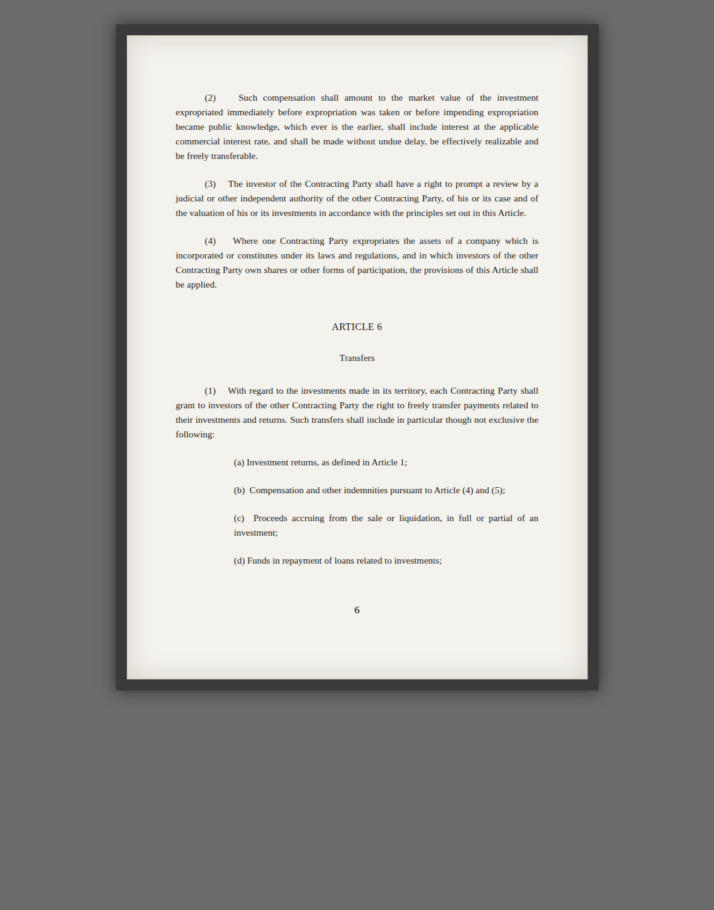(2) Such compensation shall amount to the market value of the investment expropriated immediately before expropriation was taken or before impending expropriation became public knowledge, which ever is the earlier, shall include interest at the applicable commercial interest rate, and shall be made without undue delay, be effectively realizable and be freely transferable.
(3) The investor of the Contracting Party shall have a right to prompt a review by a judicial or other independent authority of the other Contracting Party, of his or its case and of the valuation of his or its investments in accordance with the principles set out in this Article.
(4) Where one Contracting Party expropriates the assets of a company which is incorporated or constitutes under its laws and regulations, and in which investors of the other Contracting Party own shares or other forms of participation, the provisions of this Article shall be applied.
ARTICLE 6
Transfers
(1) With regard to the investments made in its territory, each Contracting Party shall grant to investors of the other Contracting Party the right to freely transfer payments related to their investments and returns. Such transfers shall include in particular though not exclusive the following:
(a) Investment returns, as defined in Article 1;
(b) Compensation and other indemnities pursuant to Article (4) and (5);
(c) Proceeds accruing from the sale or liquidation, in full or partial of an investment;
(d) Funds in repayment of loans related to investments;
6